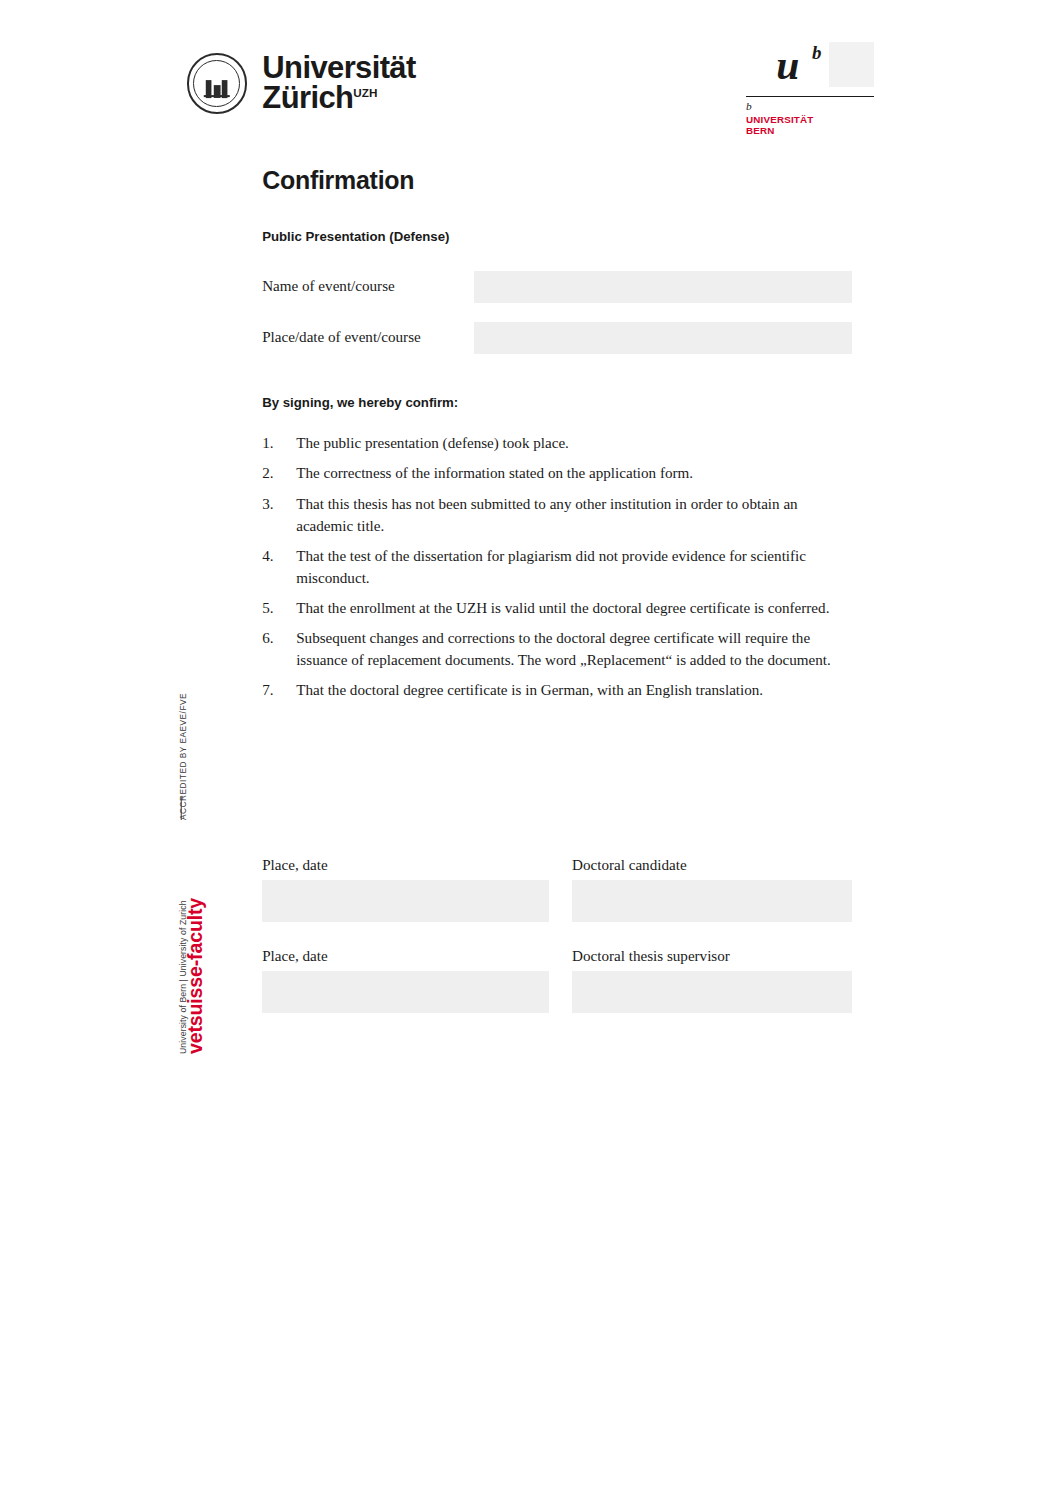Universität
ZürichUZH
u b
b
UNIVERSITÄT
BERN
Confirmation
Public Presentation (Defense)
Name of event/course
Place/date of event/course
By signing, we hereby confirm:
The public presentation (defense) took place.
The correctness of the information stated on the application form.
That this thesis has not been submitted to any other institution in order to obtain an academic title.
That the test of the dissertation for plagiarism did not provide evidence for scientific misconduct.
That the enrollment at the UZH is valid until the doctoral degree certificate is conferred.
Subsequent changes and corrections to the doctoral degree certificate will require the issuance of replacement documents. The word „Replacement“ is added to the document.
That the doctoral degree certificate is in German, with an English translation.
Place, date
Doctoral candidate
Place, date
Doctoral thesis supervisor
vetsuisse-faculty
University of Bern | University of Zurich
ACCREDITED BY EAEVE/FVE